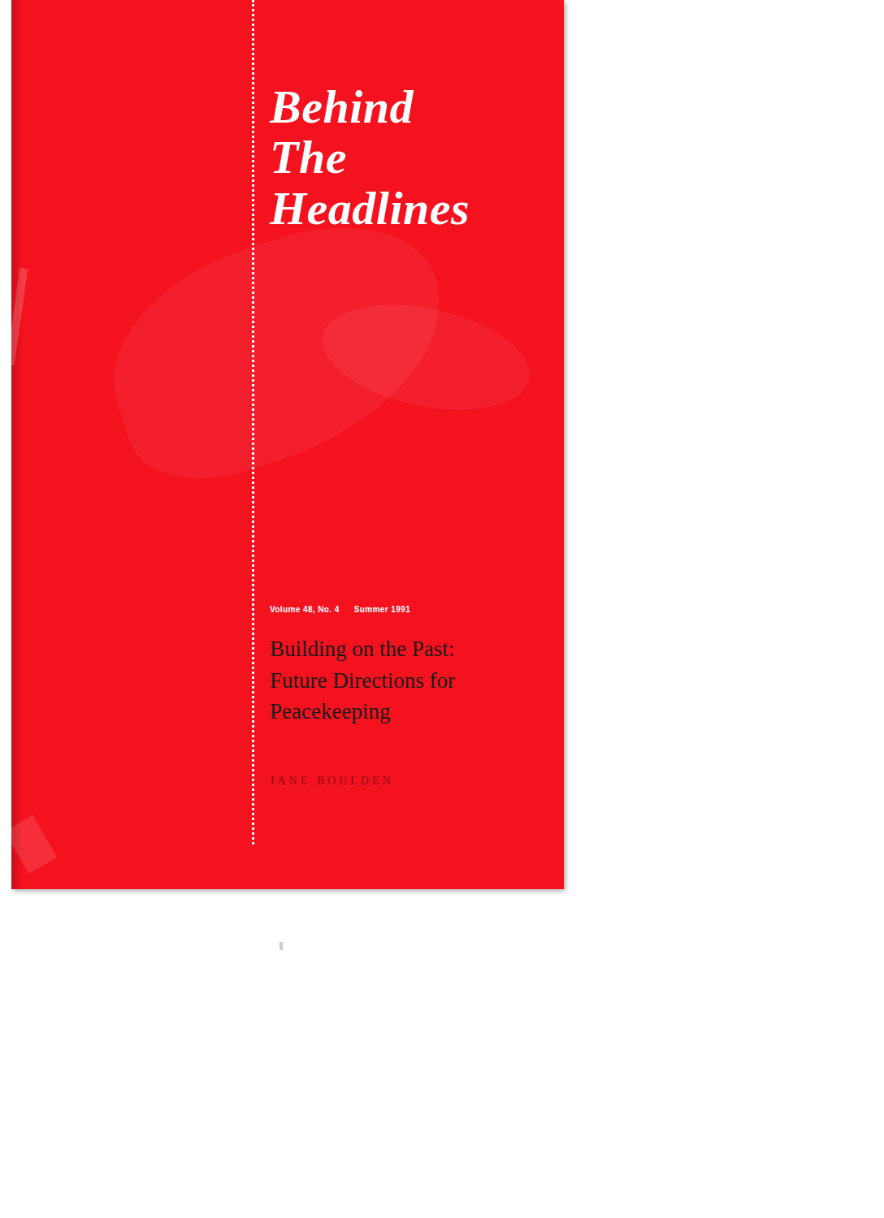Behind The Headlines
Volume 48, No. 4 Summer 1991
Building on the Past: Future Directions for Peacekeeping
JANE BOULDEN